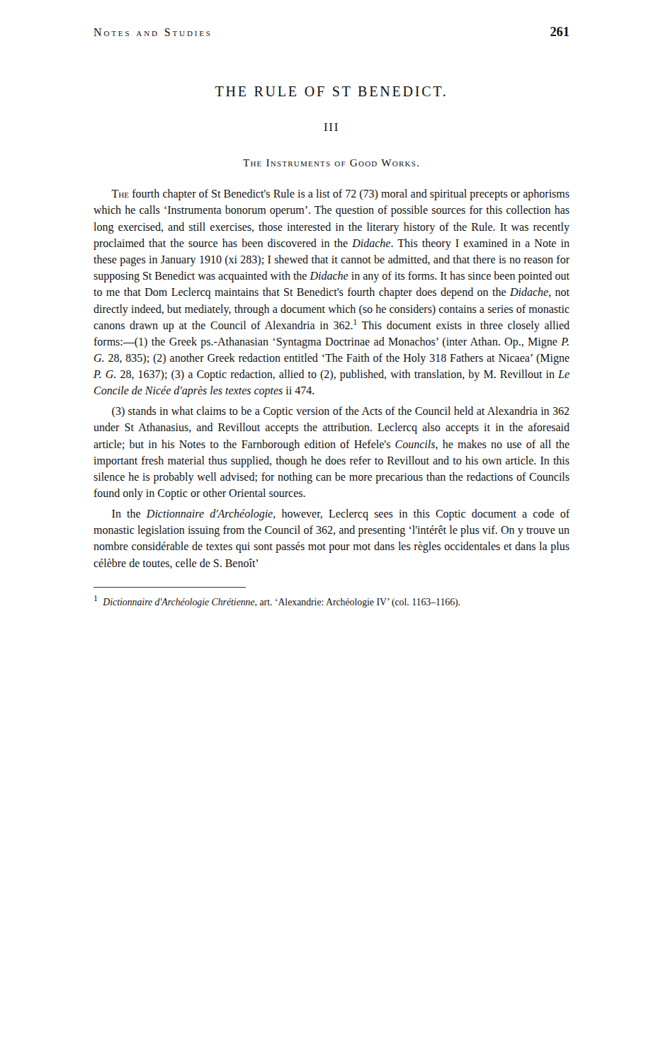Notes and Studies 261
THE RULE OF ST BENEDICT.
III
The Instruments of Good Works.
The fourth chapter of St Benedict's Rule is a list of 72 (73) moral and spiritual precepts or aphorisms which he calls ‘Instrumenta bonorum operum’. The question of possible sources for this collection has long exercised, and still exercises, those interested in the literary history of the Rule. It was recently proclaimed that the source has been discovered in the Didache. This theory I examined in a Note in these pages in January 1910 (xi 283); I shewed that it cannot be admitted, and that there is no reason for supposing St Benedict was acquainted with the Didache in any of its forms. It has since been pointed out to me that Dom Leclercq maintains that St Benedict's fourth chapter does depend on the Didache, not directly indeed, but mediately, through a document which (so he considers) contains a series of monastic canons drawn up at the Council of Alexandria in 362.1 This document exists in three closely allied forms:—(1) the Greek ps.-Athanasian ‘Syntagma Doctrinae ad Monachos’ (inter Athan. Op., Migne P. G. 28, 835); (2) another Greek redaction entitled ‘The Faith of the Holy 318 Fathers at Nicaea’ (Migne P. G. 28, 1637); (3) a Coptic redaction, allied to (2), published, with translation, by M. Revillout in Le Concile de Nicée d'après les textes coptes ii 474.
(3) stands in what claims to be a Coptic version of the Acts of the Council held at Alexandria in 362 under St Athanasius, and Revillout accepts the attribution. Leclercq also accepts it in the aforesaid article; but in his Notes to the Farnborough edition of Hefele's Councils, he makes no use of all the important fresh material thus supplied, though he does refer to Revillout and to his own article. In this silence he is probably well advised; for nothing can be more precarious than the redactions of Councils found only in Coptic or other Oriental sources.
In the Dictionnaire d'Archéologie, however, Leclercq sees in this Coptic document a code of monastic legislation issuing from the Council of 362, and presenting ‘l'intérêt le plus vif. On y trouve un nombre considérable de textes qui sont passés mot pour mot dans les règles occidentales et dans la plus célèbre de toutes, celle de S. Benoît’
1 Dictionnaire d'Archéologie Chrétienne, art. ‘Alexandrie: Archéologie IV’ (col. 1163–1166).